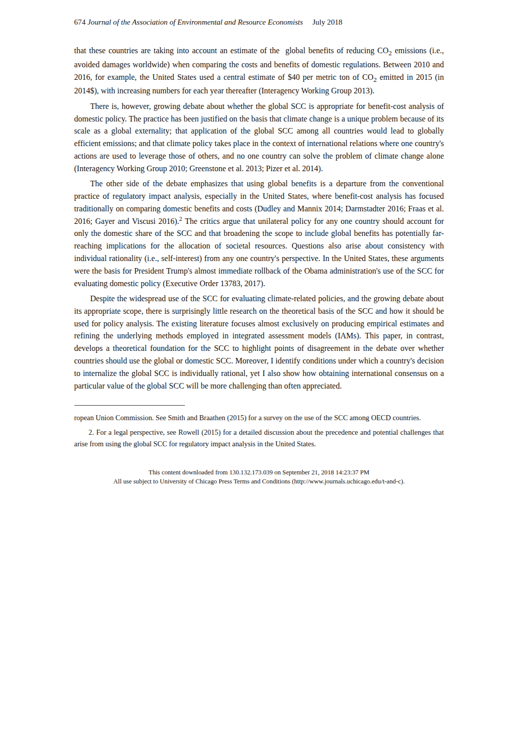674 Journal of the Association of Environmental and Resource Economists July 2018
that these countries are taking into account an estimate of the global benefits of reducing CO2 emissions (i.e., avoided damages worldwide) when comparing the costs and benefits of domestic regulations. Between 2010 and 2016, for example, the United States used a central estimate of $40 per metric ton of CO2 emitted in 2015 (in 2014$), with increasing numbers for each year thereafter (Interagency Working Group 2013).
There is, however, growing debate about whether the global SCC is appropriate for benefit-cost analysis of domestic policy. The practice has been justified on the basis that climate change is a unique problem because of its scale as a global externality; that application of the global SCC among all countries would lead to globally efficient emissions; and that climate policy takes place in the context of international relations where one country's actions are used to leverage those of others, and no one country can solve the problem of climate change alone (Interagency Working Group 2010; Greenstone et al. 2013; Pizer et al. 2014).
The other side of the debate emphasizes that using global benefits is a departure from the conventional practice of regulatory impact analysis, especially in the United States, where benefit-cost analysis has focused traditionally on comparing domestic benefits and costs (Dudley and Mannix 2014; Darmstadter 2016; Fraas et al. 2016; Gayer and Viscusi 2016).2 The critics argue that unilateral policy for any one country should account for only the domestic share of the SCC and that broadening the scope to include global benefits has potentially far-reaching implications for the allocation of societal resources. Questions also arise about consistency with individual rationality (i.e., self-interest) from any one country's perspective. In the United States, these arguments were the basis for President Trump's almost immediate rollback of the Obama administration's use of the SCC for evaluating domestic policy (Executive Order 13783, 2017).
Despite the widespread use of the SCC for evaluating climate-related policies, and the growing debate about its appropriate scope, there is surprisingly little research on the theoretical basis of the SCC and how it should be used for policy analysis. The existing literature focuses almost exclusively on producing empirical estimates and refining the underlying methods employed in integrated assessment models (IAMs). This paper, in contrast, develops a theoretical foundation for the SCC to highlight points of disagreement in the debate over whether countries should use the global or domestic SCC. Moreover, I identify conditions under which a country's decision to internalize the global SCC is individually rational, yet I also show how obtaining international consensus on a particular value of the global SCC will be more challenging than often appreciated.
ropean Union Commission. See Smith and Braathen (2015) for a survey on the use of the SCC among OECD countries.
2. For a legal perspective, see Rowell (2015) for a detailed discussion about the precedence and potential challenges that arise from using the global SCC for regulatory impact analysis in the United States.
This content downloaded from 130.132.173.039 on September 21, 2018 14:23:37 PM
All use subject to University of Chicago Press Terms and Conditions (http://www.journals.uchicago.edu/t-and-c).